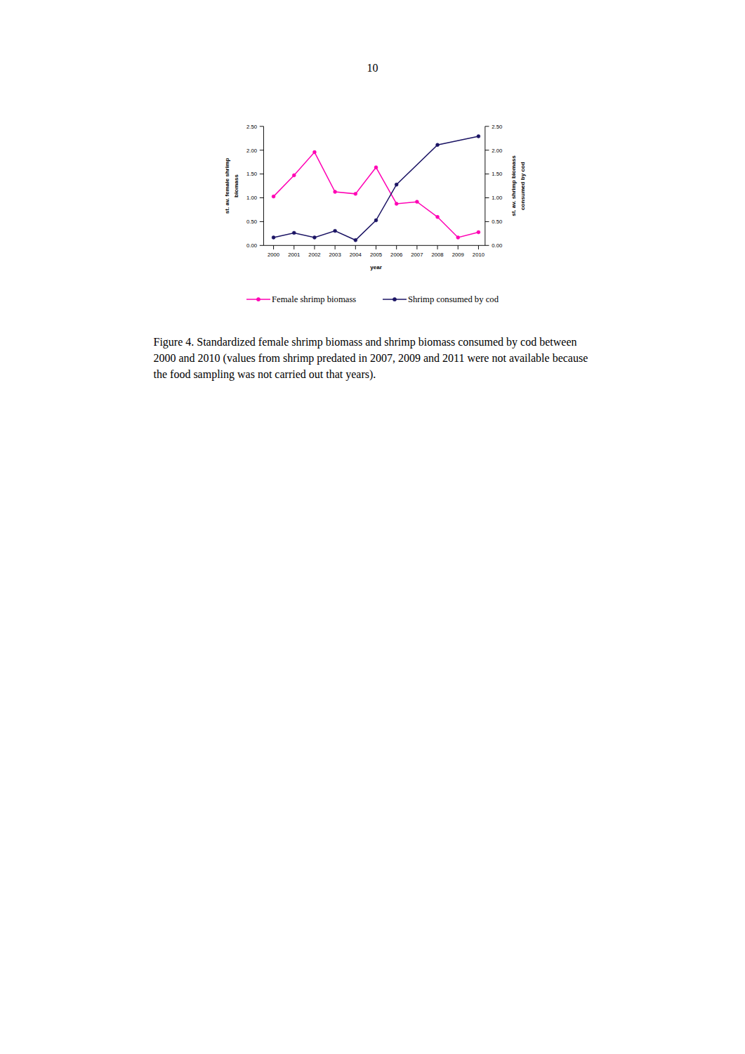10
0.00 0.50 1.00 1.50 2.00 2.50 0.00 0.50 1.00 1.50 2.00 2.50 2000 2001 2002 2003 2004 2005 2006 2007 2008 2009 2010 year st. av. female shrimp biomass st. av. shrimp biomass consumed by cod
Female shrimp biomass Shrimp consumed by cod
Figure 4. Standardized female shrimp biomass and shrimp biomass consumed by cod between 2000 and 2010 (values from shrimp predated in 2007, 2009 and 2011 were not available because the food sampling was not carried out that years).